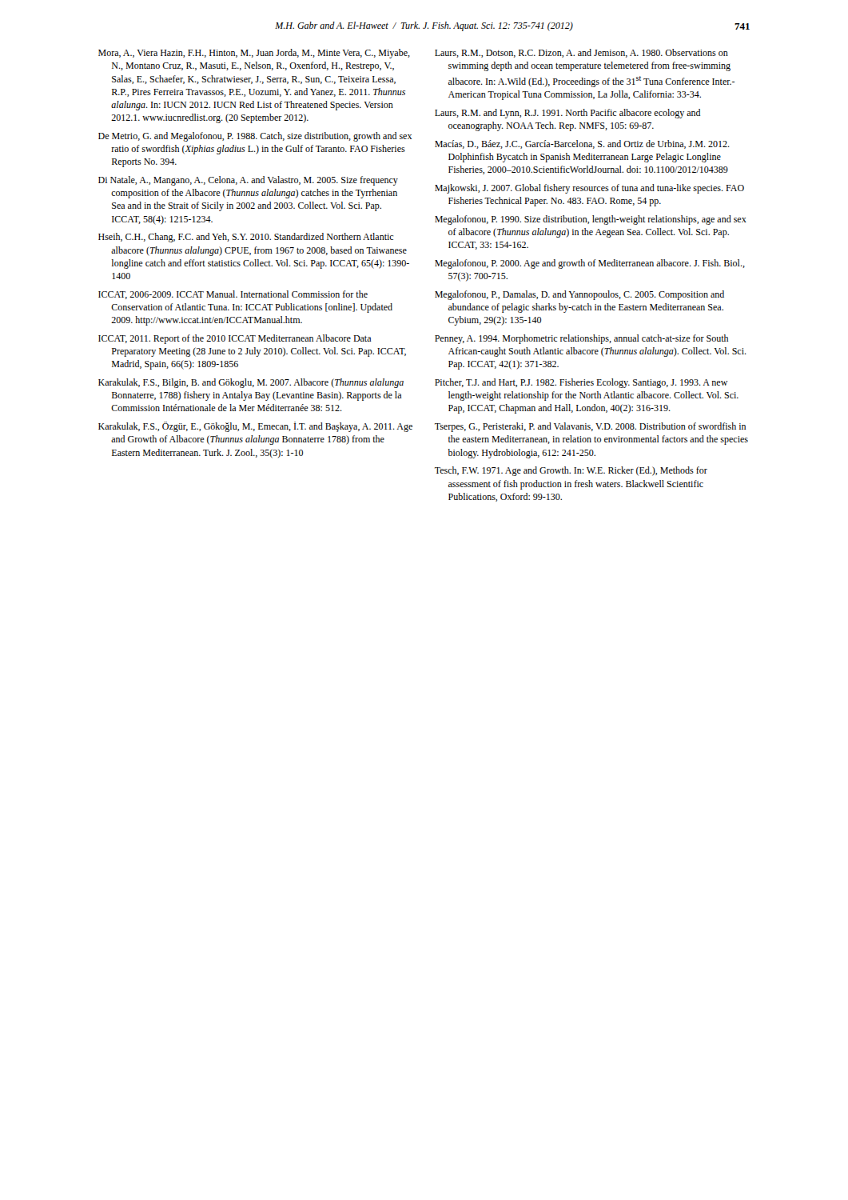M.H. Gabr and A. El-Haweet / Turk. J. Fish. Aquat. Sci. 12: 735-741 (2012) 741
Mora, A., Viera Hazin, F.H., Hinton, M., Juan Jorda, M., Minte Vera, C., Miyabe, N., Montano Cruz, R., Masuti, E., Nelson, R., Oxenford, H., Restrepo, V., Salas, E., Schaefer, K., Schratwieser, J., Serra, R., Sun, C., Teixeira Lessa, R.P., Pires Ferreira Travassos, P.E., Uozumi, Y. and Yanez, E. 2011. Thunnus alalunga. In: IUCN 2012. IUCN Red List of Threatened Species. Version 2012.1. www.iucnredlist.org. (20 September 2012).
De Metrio, G. and Megalofonou, P. 1988. Catch, size distribution, growth and sex ratio of swordfish (Xiphias gladius L.) in the Gulf of Taranto. FAO Fisheries Reports No. 394.
Di Natale, A., Mangano, A., Celona, A. and Valastro, M. 2005. Size frequency composition of the Albacore (Thunnus alalunga) catches in the Tyrrhenian Sea and in the Strait of Sicily in 2002 and 2003. Collect. Vol. Sci. Pap. ICCAT, 58(4): 1215-1234.
Hseih, C.H., Chang, F.C. and Yeh, S.Y. 2010. Standardized Northern Atlantic albacore (Thunnus alalunga) CPUE, from 1967 to 2008, based on Taiwanese longline catch and effort statistics Collect. Vol. Sci. Pap. ICCAT, 65(4): 1390-1400
ICCAT, 2006-2009. ICCAT Manual. International Commission for the Conservation of Atlantic Tuna. In: ICCAT Publications [online]. Updated 2009. http://www.iccat.int/en/ICCATManual.htm.
ICCAT, 2011. Report of the 2010 ICCAT Mediterranean Albacore Data Preparatory Meeting (28 June to 2 July 2010). Collect. Vol. Sci. Pap. ICCAT, Madrid, Spain, 66(5): 1809-1856
Karakulak, F.S., Bilgin, B. and Gökoglu, M. 2007. Albacore (Thunnus alalunga Bonnaterre, 1788) fishery in Antalya Bay (Levantine Basin). Rapports de la Commission Intérnationale de la Mer Méditerranée 38: 512.
Karakulak, F.S., Özgür, E., Gökoğlu, M., Emecan, İ.T. and Başkaya, A. 2011. Age and Growth of Albacore (Thunnus alalunga Bonnaterre 1788) from the Eastern Mediterranean. Turk. J. Zool., 35(3): 1-10
Laurs, R.M., Dotson, R.C. Dizon, A. and Jemison, A. 1980. Observations on swimming depth and ocean temperature telemetered from free-swimming albacore. In: A.Wild (Ed.), Proceedings of the 31st Tuna Conference Inter.-American Tropical Tuna Commission, La Jolla, California: 33-34.
Laurs, R.M. and Lynn, R.J. 1991. North Pacific albacore ecology and oceanography. NOAA Tech. Rep. NMFS, 105: 69-87.
Macías, D., Báez, J.C., García-Barcelona, S. and Ortiz de Urbina, J.M. 2012. Dolphinfish Bycatch in Spanish Mediterranean Large Pelagic Longline Fisheries, 2000–2010.ScientificWorldJournal. doi: 10.1100/2012/104389
Majkowski, J. 2007. Global fishery resources of tuna and tuna-like species. FAO Fisheries Technical Paper. No. 483. FAO. Rome, 54 pp.
Megalofonou, P. 1990. Size distribution, length-weight relationships, age and sex of albacore (Thunnus alalunga) in the Aegean Sea. Collect. Vol. Sci. Pap. ICCAT, 33: 154-162.
Megalofonou, P. 2000. Age and growth of Mediterranean albacore. J. Fish. Biol., 57(3): 700-715.
Megalofonou, P., Damalas, D. and Yannopoulos, C. 2005. Composition and abundance of pelagic sharks by-catch in the Eastern Mediterranean Sea. Cybium, 29(2): 135-140
Penney, A. 1994. Morphometric relationships, annual catch-at-size for South African-caught South Atlantic albacore (Thunnus alalunga). Collect. Vol. Sci. Pap. ICCAT, 42(1): 371-382.
Pitcher, T.J. and Hart, P.J. 1982. Fisheries Ecology. Santiago, J. 1993. A new length-weight relationship for the North Atlantic albacore. Collect. Vol. Sci. Pap, ICCAT, Chapman and Hall, London, 40(2): 316-319.
Tserpes, G., Peristeraki, P. and Valavanis, V.D. 2008. Distribution of swordfish in the eastern Mediterranean, in relation to environmental factors and the species biology. Hydrobiologia, 612: 241-250.
Tesch, F.W. 1971. Age and Growth. In: W.E. Ricker (Ed.), Methods for assessment of fish production in fresh waters. Blackwell Scientific Publications, Oxford: 99-130.